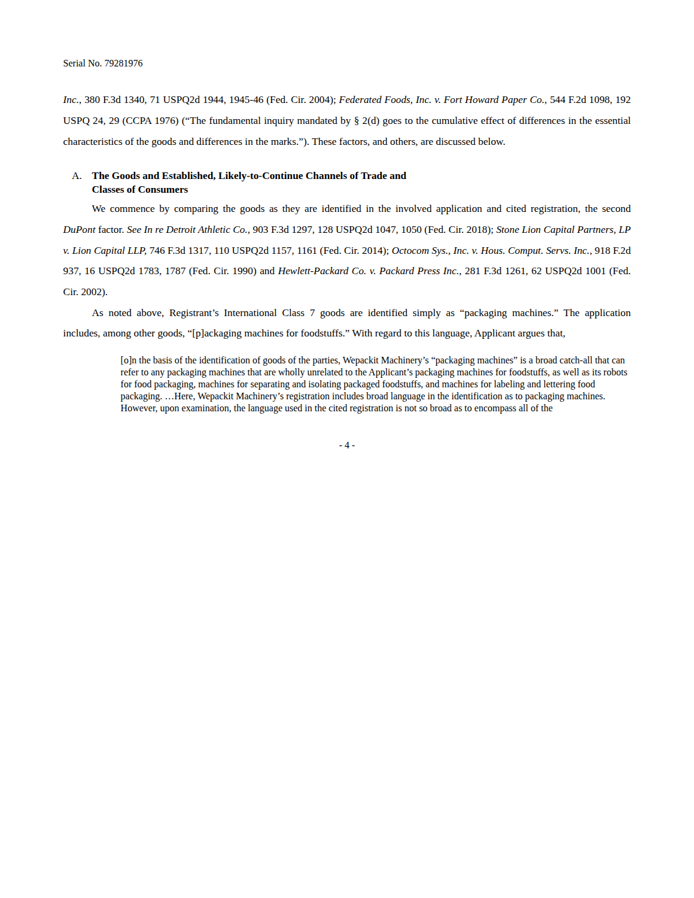Serial No. 79281976
Inc., 380 F.3d 1340, 71 USPQ2d 1944, 1945-46 (Fed. Cir. 2004); Federated Foods, Inc. v. Fort Howard Paper Co., 544 F.2d 1098, 192 USPQ 24, 29 (CCPA 1976) (“The fundamental inquiry mandated by § 2(d) goes to the cumulative effect of differences in the essential characteristics of the goods and differences in the marks.”). These factors, and others, are discussed below.
A. The Goods and Established, Likely-to-Continue Channels of Trade and Classes of Consumers
We commence by comparing the goods as they are identified in the involved application and cited registration, the second DuPont factor. See In re Detroit Athletic Co., 903 F.3d 1297, 128 USPQ2d 1047, 1050 (Fed. Cir. 2018); Stone Lion Capital Partners, LP v. Lion Capital LLP, 746 F.3d 1317, 110 USPQ2d 1157, 1161 (Fed. Cir. 2014); Octocom Sys., Inc. v. Hous. Comput. Servs. Inc., 918 F.2d 937, 16 USPQ2d 1783, 1787 (Fed. Cir. 1990) and Hewlett-Packard Co. v. Packard Press Inc., 281 F.3d 1261, 62 USPQ2d 1001 (Fed. Cir. 2002).
As noted above, Registrant’s International Class 7 goods are identified simply as “packaging machines.” The application includes, among other goods, “[p]ackaging machines for foodstuffs.” With regard to this language, Applicant argues that,
[o]n the basis of the identification of goods of the parties, Wepackit Machinery’s “packaging machines” is a broad catch-all that can refer to any packaging machines that are wholly unrelated to the Applicant’s packaging machines for foodstuffs, as well as its robots for food packaging, machines for separating and isolating packaged foodstuffs, and machines for labeling and lettering food packaging. …Here, Wepackit Machinery’s registration includes broad language in the identification as to packaging machines. However, upon examination, the language used in the cited registration is not so broad as to encompass all of the
- 4 -